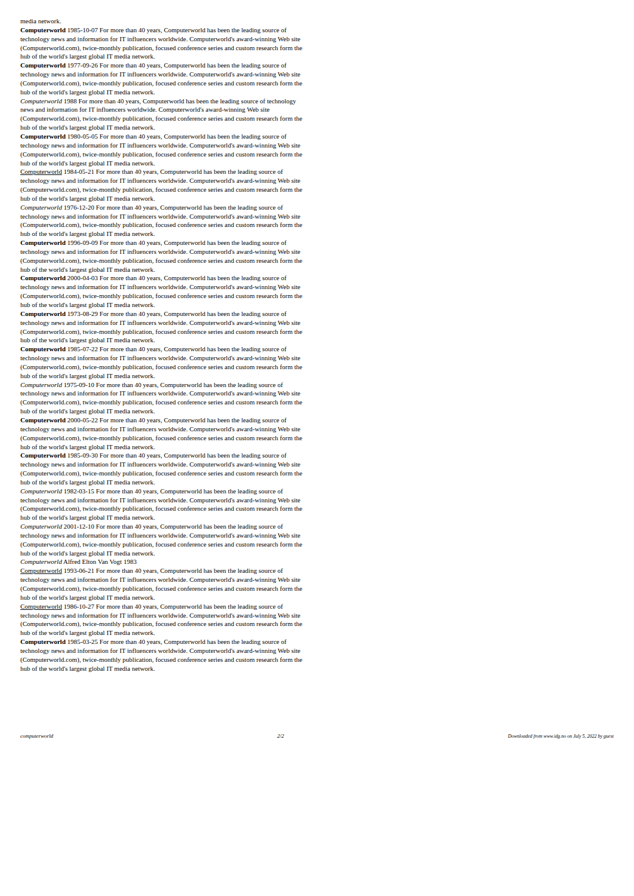media network.
Computerworld 1985-10-07 For more than 40 years, Computerworld has been the leading source of technology news and information for IT influencers worldwide. Computerworld's award-winning Web site (Computerworld.com), twice-monthly publication, focused conference series and custom research form the hub of the world's largest global IT media network.
Computerworld 1977-09-26 For more than 40 years, Computerworld has been the leading source of technology news and information for IT influencers worldwide. Computerworld's award-winning Web site (Computerworld.com), twice-monthly publication, focused conference series and custom research form the hub of the world's largest global IT media network.
Computerworld 1988 For more than 40 years, Computerworld has been the leading source of technology news and information for IT influencers worldwide. Computerworld's award-winning Web site (Computerworld.com), twice-monthly publication, focused conference series and custom research form the hub of the world's largest global IT media network.
Computerworld 1980-05-05 For more than 40 years, Computerworld has been the leading source of technology news and information for IT influencers worldwide. Computerworld's award-winning Web site (Computerworld.com), twice-monthly publication, focused conference series and custom research form the hub of the world's largest global IT media network.
Computerworld 1984-05-21 For more than 40 years, Computerworld has been the leading source of technology news and information for IT influencers worldwide. Computerworld's award-winning Web site (Computerworld.com), twice-monthly publication, focused conference series and custom research form the hub of the world's largest global IT media network.
Computerworld 1976-12-20 For more than 40 years, Computerworld has been the leading source of technology news and information for IT influencers worldwide. Computerworld's award-winning Web site (Computerworld.com), twice-monthly publication, focused conference series and custom research form the hub of the world's largest global IT media network.
Computerworld 1996-09-09 For more than 40 years, Computerworld has been the leading source of technology news and information for IT influencers worldwide. Computerworld's award-winning Web site (Computerworld.com), twice-monthly publication, focused conference series and custom research form the hub of the world's largest global IT media network.
Computerworld 2000-04-03 For more than 40 years, Computerworld has been the leading source of technology news and information for IT influencers worldwide. Computerworld's award-winning Web site (Computerworld.com), twice-monthly publication, focused conference series and custom research form the hub of the world's largest global IT media network.
Computerworld 1973-08-29 For more than 40 years, Computerworld has been the leading source of technology news and information for IT influencers worldwide. Computerworld's award-winning Web site (Computerworld.com), twice-monthly publication, focused conference series and custom research form the hub of the world's largest global IT media network.
Computerworld 1985-07-22 For more than 40 years, Computerworld has been the leading source of technology news and information for IT influencers worldwide. Computerworld's award-winning Web site (Computerworld.com), twice-monthly publication, focused conference series and custom research form the hub of the world's largest global IT media network.
Computerworld 1975-09-10 For more than 40 years, Computerworld has been the leading source of technology news and information for IT influencers worldwide. Computerworld's award-winning Web site (Computerworld.com), twice-monthly publication, focused conference series and custom research form the hub of the world's largest global IT media network.
Computerworld 2000-05-22 For more than 40 years, Computerworld has been the leading source of technology news and information for IT influencers worldwide. Computerworld's award-winning Web site (Computerworld.com), twice-monthly publication, focused conference series and custom research form the hub of the world's largest global IT media network.
Computerworld 1985-09-30 For more than 40 years, Computerworld has been the leading source of technology news and information for IT influencers worldwide. Computerworld's award-winning Web site (Computerworld.com), twice-monthly publication, focused conference series and custom research form the hub of the world's largest global IT media network.
Computerworld 1982-03-15 For more than 40 years, Computerworld has been the leading source of technology news and information for IT influencers worldwide. Computerworld's award-winning Web site (Computerworld.com), twice-monthly publication, focused conference series and custom research form the hub of the world's largest global IT media network.
Computerworld 2001-12-10 For more than 40 years, Computerworld has been the leading source of technology news and information for IT influencers worldwide. Computerworld's award-winning Web site (Computerworld.com), twice-monthly publication, focused conference series and custom research form the hub of the world's largest global IT media network.
Computerworld Alfred Elton Van Vogt 1983
Computerworld 1993-06-21 For more than 40 years, Computerworld has been the leading source of technology news and information for IT influencers worldwide. Computerworld's award-winning Web site (Computerworld.com), twice-monthly publication, focused conference series and custom research form the hub of the world's largest global IT media network.
Computerworld 1986-10-27 For more than 40 years, Computerworld has been the leading source of technology news and information for IT influencers worldwide. Computerworld's award-winning Web site (Computerworld.com), twice-monthly publication, focused conference series and custom research form the hub of the world's largest global IT media network.
Computerworld 1985-03-25 For more than 40 years, Computerworld has been the leading source of technology news and information for IT influencers worldwide. Computerworld's award-winning Web site (Computerworld.com), twice-monthly publication, focused conference series and custom research form the hub of the world's largest global IT media network.
computerworld
2/2
Downloaded from www.idg.no on July 5, 2022 by guest